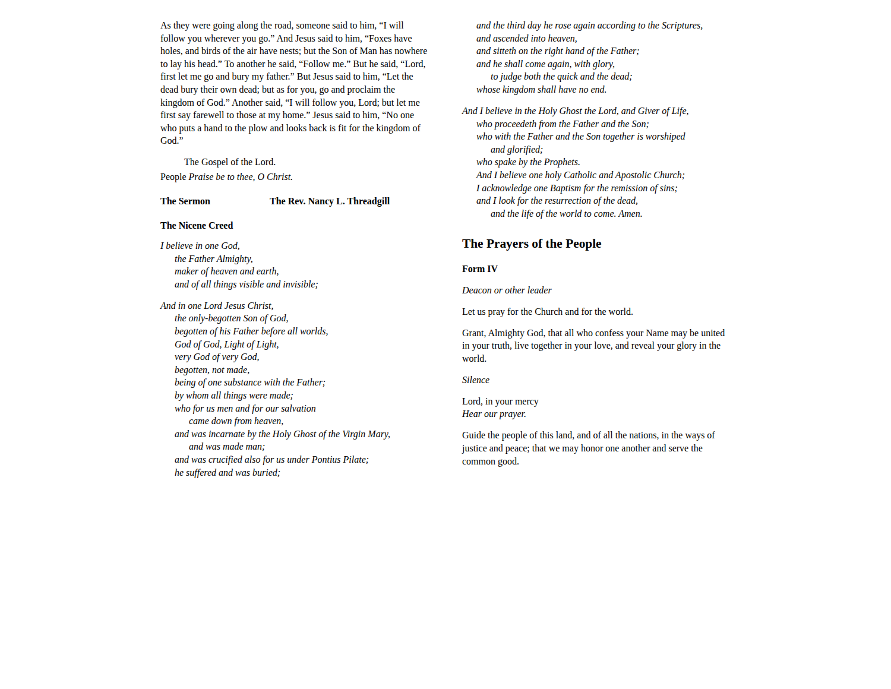As they were going along the road, someone said to him, “I will follow you wherever you go.” And Jesus said to him, “Foxes have holes, and birds of the air have nests; but the Son of Man has nowhere to lay his head.” To another he said, “Follow me.” But he said, “Lord, first let me go and bury my father.” But Jesus said to him, “Let the dead bury their own dead; but as for you, go and proclaim the kingdom of God.” Another said, “I will follow you, Lord; but let me first say farewell to those at my home.” Jesus said to him, “No one who puts a hand to the plow and looks back is fit for the kingdom of God.”
The Gospel of the Lord.
People Praise be to thee, O Christ.
The Sermon The Rev. Nancy L. Threadgill
The Nicene Creed
I believe in one God,
the Father Almighty,
maker of heaven and earth,
and of all things visible and invisible;
And in one Lord Jesus Christ,
the only-begotten Son of God,
begotten of his Father before all worlds,
God of God, Light of Light,
very God of very God,
begotten, not made,
being of one substance with the Father;
by whom all things were made;
who for us men and for our salvation
came down from heaven,
and was incarnate by the Holy Ghost of the Virgin Mary,
and was made man;
and was crucified also for us under Pontius Pilate;
he suffered and was buried;
and the third day he rose again according to the Scriptures,
and ascended into heaven,
and sitteth on the right hand of the Father;
and he shall come again, with glory,
to judge both the quick and the dead;
whose kingdom shall have no end.
And I believe in the Holy Ghost the Lord, and Giver of Life,
who proceedeth from the Father and the Son;
who with the Father and the Son together is worshiped
and glorified;
who spake by the Prophets.
And I believe one holy Catholic and Apostolic Church;
I acknowledge one Baptism for the remission of sins;
and I look for the resurrection of the dead,
and the life of the world to come. Amen.
The Prayers of the People
Form IV
Deacon or other leader
Let us pray for the Church and for the world.
Grant, Almighty God, that all who confess your Name may be united in your truth, live together in your love, and reveal your glory in the world.
Silence
Lord, in your mercy
Hear our prayer.
Guide the people of this land, and of all the nations, in the ways of justice and peace; that we may honor one another and serve the common good.